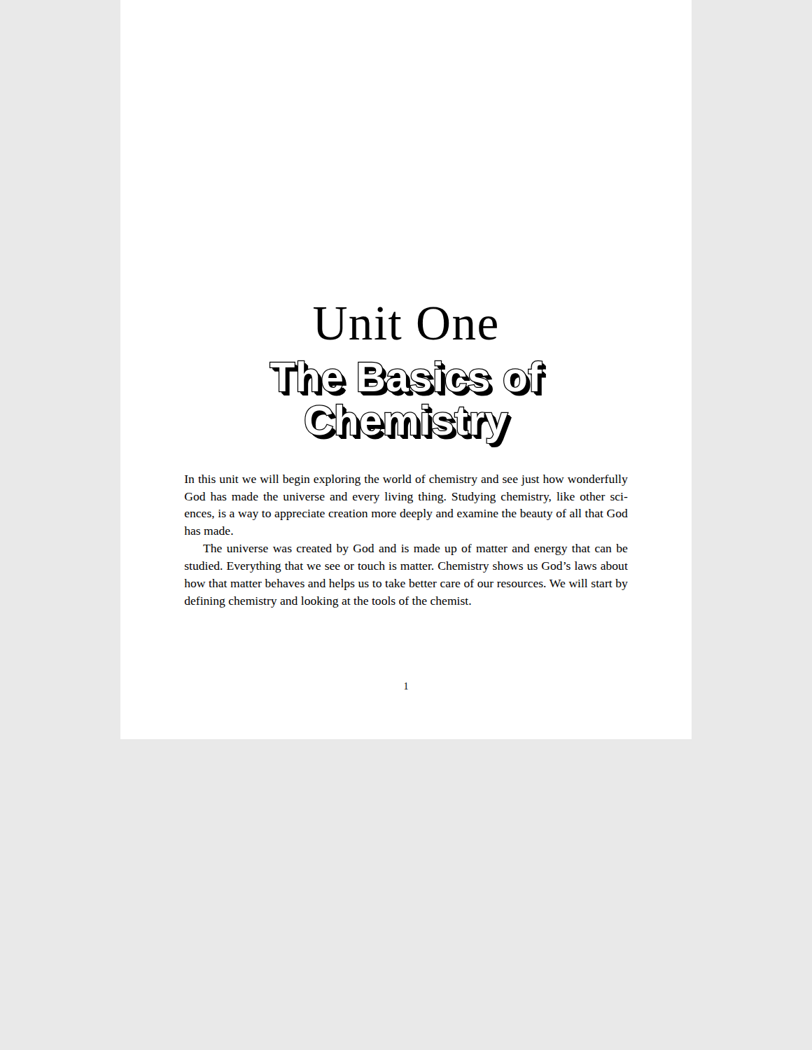Unit One
The Basics of Chemistry
In this unit we will begin exploring the world of chemistry and see just how wonderfully God has made the universe and every living thing. Studying chemistry, like other sciences, is a way to appreciate creation more deeply and examine the beauty of all that God has made.
The universe was created by God and is made up of matter and energy that can be studied. Everything that we see or touch is matter. Chemistry shows us God’s laws about how that matter behaves and helps us to take better care of our resources. We will start by defining chemistry and looking at the tools of the chemist.
1